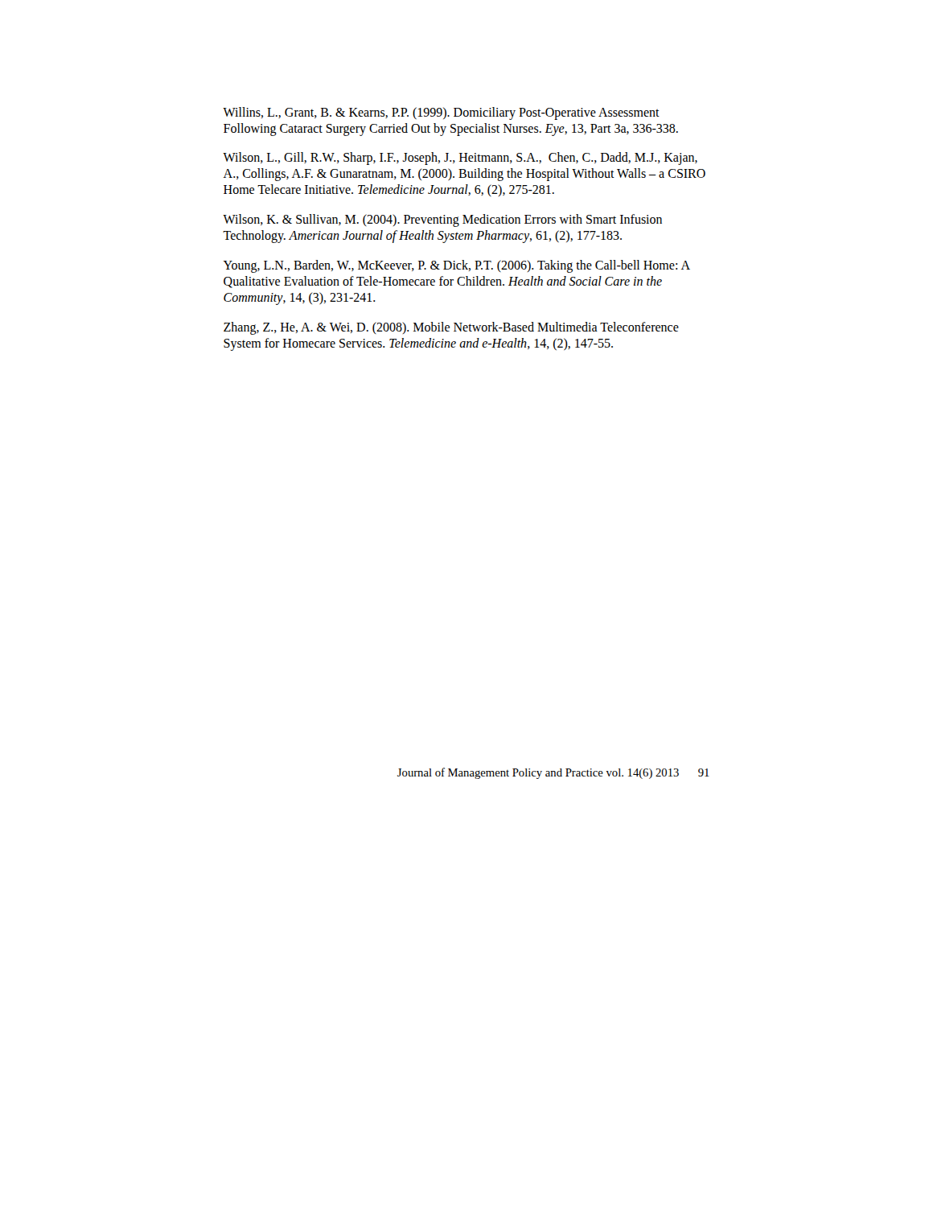Willins, L., Grant, B. & Kearns, P.P. (1999). Domiciliary Post-Operative Assessment Following Cataract Surgery Carried Out by Specialist Nurses. Eye, 13, Part 3a, 336-338.
Wilson, L., Gill, R.W., Sharp, I.F., Joseph, J., Heitmann, S.A., Chen, C., Dadd, M.J., Kajan, A., Collings, A.F. & Gunaratnam, M. (2000). Building the Hospital Without Walls – a CSIRO Home Telecare Initiative. Telemedicine Journal, 6, (2), 275-281.
Wilson, K. & Sullivan, M. (2004). Preventing Medication Errors with Smart Infusion Technology. American Journal of Health System Pharmacy, 61, (2), 177-183.
Young, L.N., Barden, W., McKeever, P. & Dick, P.T. (2006). Taking the Call-bell Home: A Qualitative Evaluation of Tele-Homecare for Children. Health and Social Care in the Community, 14, (3), 231-241.
Zhang, Z., He, A. & Wei, D. (2008). Mobile Network-Based Multimedia Teleconference System for Homecare Services. Telemedicine and e-Health, 14, (2), 147-55.
Journal of Management Policy and Practice vol. 14(6) 201391